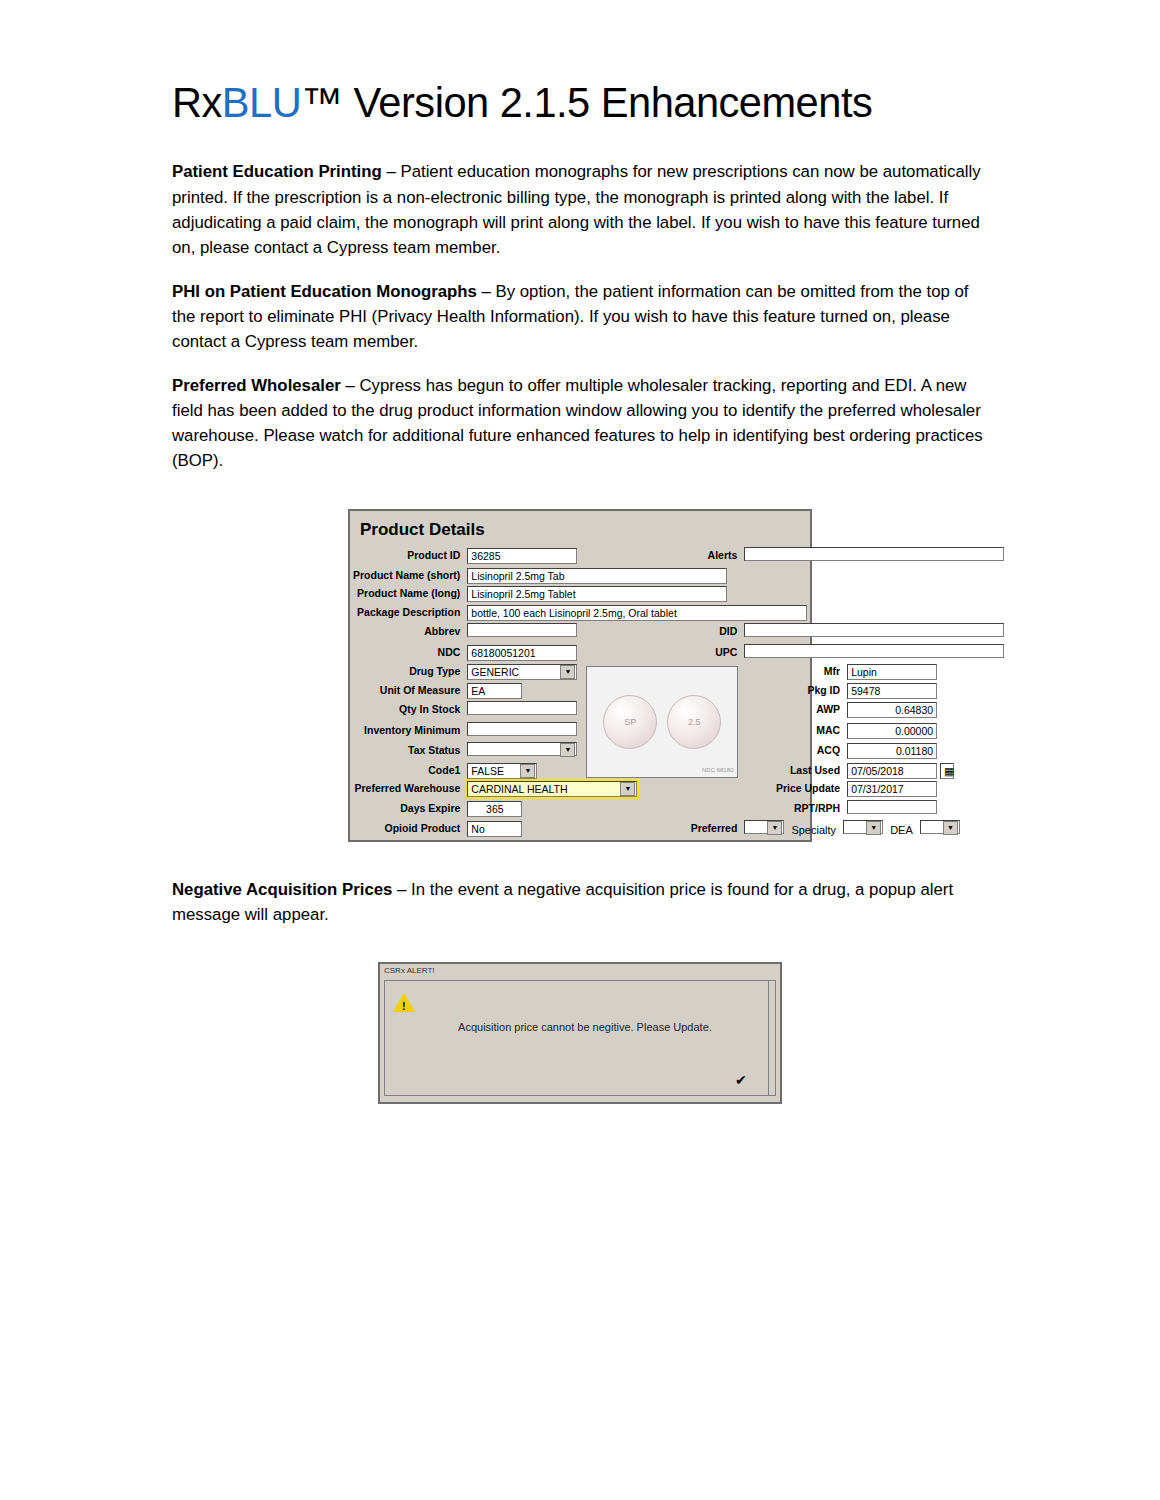RxBLU™ Version 2.1.5 Enhancements
Patient Education Printing – Patient education monographs for new prescriptions can now be automatically printed. If the prescription is a non-electronic billing type, the monograph is printed along with the label. If adjudicating a paid claim, the monograph will print along with the label. If you wish to have this feature turned on, please contact a Cypress team member.
PHI on Patient Education Monographs – By option, the patient information can be omitted from the top of the report to eliminate PHI (Privacy Health Information). If you wish to have this feature turned on, please contact a Cypress team member.
Preferred Wholesaler – Cypress has begun to offer multiple wholesaler tracking, reporting and EDI. A new field has been added to the drug product information window allowing you to identify the preferred wholesaler warehouse. Please watch for additional future enhanced features to help in identifying best ordering practices (BOP).
Product Details
| Product ID | 36285 | Alerts | |
| Product Name (short) | Lisinopril 2.5mg Tab |
| Product Name (long) | Lisinopril 2.5mg Tablet |
| Package Description | bottle, 100 each Lisinopril 2.5mg, Oral tablet |
| Abbrev | | DID | |
| NDC | 68180051201 | UPC | |
| Drug Type | GENERIC | SP 2.5 NDC 68180 | Mfr | Lupin |
| Unit Of Measure | EA | Pkg ID | 59478 |
| Qty In Stock | | AWP | 0.64830 |
| Inventory Minimum | | MAC | 0.00000 |
| Tax Status | | ACQ | 0.01180 |
| Code1 | FALSE | Last Used | 07/05/2018 ▦ |
| Preferred Warehouse | CARDINAL HEALTH | Price Update | 07/31/2017 |
| Days Expire | 365 | | RPT/RPH | |
| Opioid Product | No | Preferred | Specialty DEA |
Negative Acquisition Prices – In the event a negative acquisition price is found for a drug, a popup alert message will appear.
CSRx ALERT!
Acquisition price cannot be negitive. Please Update. ✔